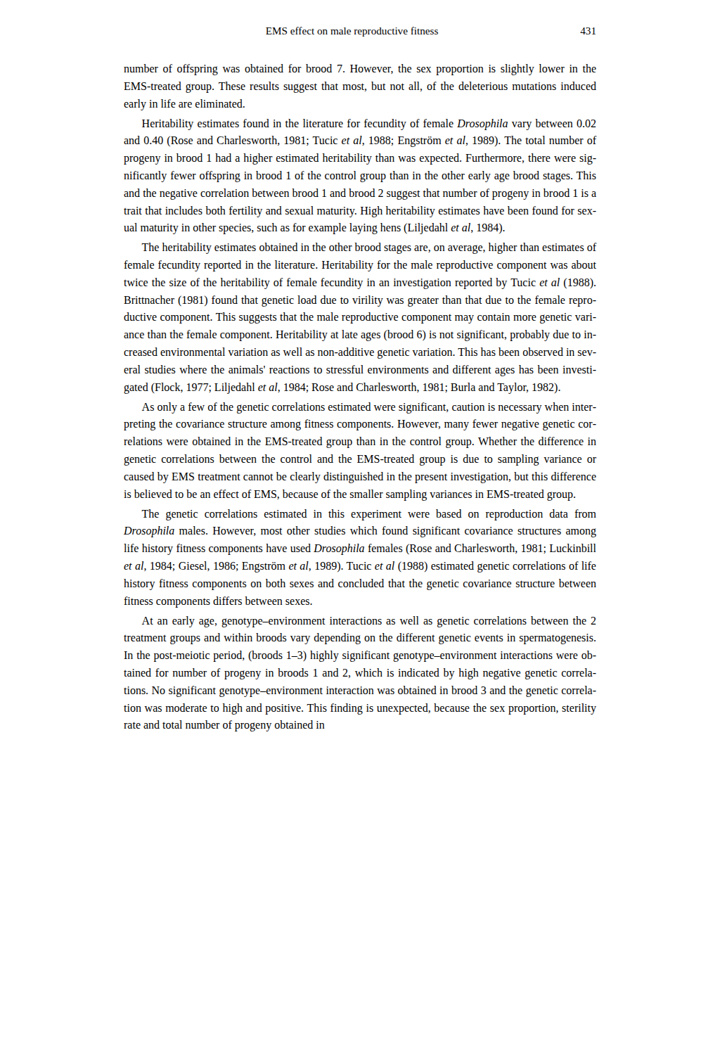EMS effect on male reproductive fitness 431
number of offspring was obtained for brood 7. However, the sex proportion is slightly lower in the EMS-treated group. These results suggest that most, but not all, of the deleterious mutations induced early in life are eliminated.
Heritability estimates found in the literature for fecundity of female Drosophila vary between 0.02 and 0.40 (Rose and Charlesworth, 1981; Tucic et al, 1988; Engström et al, 1989). The total number of progeny in brood 1 had a higher estimated heritability than was expected. Furthermore, there were significantly fewer offspring in brood 1 of the control group than in the other early age brood stages. This and the negative correlation between brood 1 and brood 2 suggest that number of progeny in brood 1 is a trait that includes both fertility and sexual maturity. High heritability estimates have been found for sexual maturity in other species, such as for example laying hens (Liljedahl et al, 1984).
The heritability estimates obtained in the other brood stages are, on average, higher than estimates of female fecundity reported in the literature. Heritability for the male reproductive component was about twice the size of the heritability of female fecundity in an investigation reported by Tucic et al (1988). Brittnacher (1981) found that genetic load due to virility was greater than that due to the female reproductive component. This suggests that the male reproductive component may contain more genetic variance than the female component. Heritability at late ages (brood 6) is not significant, probably due to increased environmental variation as well as non-additive genetic variation. This has been observed in several studies where the animals' reactions to stressful environments and different ages has been investigated (Flock, 1977; Liljedahl et al, 1984; Rose and Charlesworth, 1981; Burla and Taylor, 1982).
As only a few of the genetic correlations estimated were significant, caution is necessary when interpreting the covariance structure among fitness components. However, many fewer negative genetic correlations were obtained in the EMS-treated group than in the control group. Whether the difference in genetic correlations between the control and the EMS-treated group is due to sampling variance or caused by EMS treatment cannot be clearly distinguished in the present investigation, but this difference is believed to be an effect of EMS, because of the smaller sampling variances in EMS-treated group.
The genetic correlations estimated in this experiment were based on reproduction data from Drosophila males. However, most other studies which found significant covariance structures among life history fitness components have used Drosophila females (Rose and Charlesworth, 1981; Luckinbill et al, 1984; Giesel, 1986; Engström et al, 1989). Tucic et al (1988) estimated genetic correlations of life history fitness components on both sexes and concluded that the genetic covariance structure between fitness components differs between sexes.
At an early age, genotype–environment interactions as well as genetic correlations between the 2 treatment groups and within broods vary depending on the different genetic events in spermatogenesis. In the post-meiotic period, (broods 1–3) highly significant genotype–environment interactions were obtained for number of progeny in broods 1 and 2, which is indicated by high negative genetic correlations. No significant genotype–environment interaction was obtained in brood 3 and the genetic correlation was moderate to high and positive. This finding is unexpected, because the sex proportion, sterility rate and total number of progeny obtained in